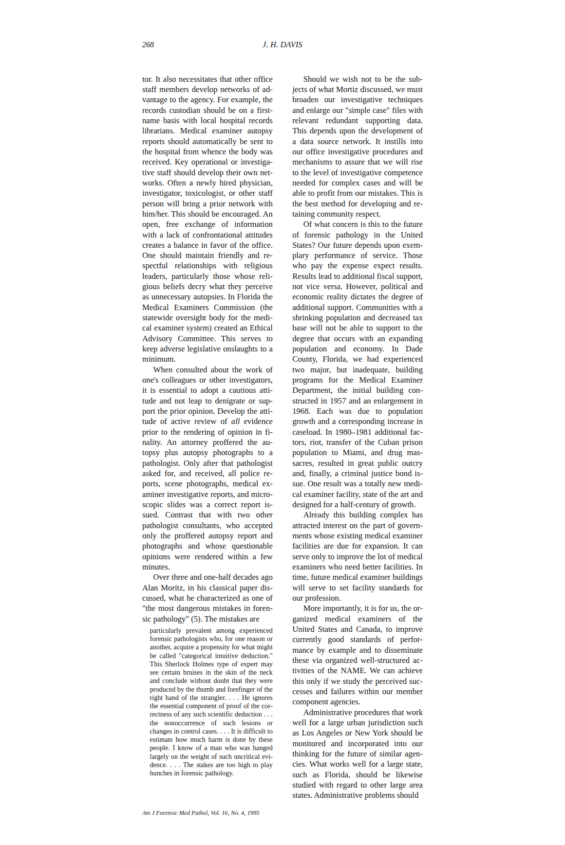268
J. H. DAVIS
tor. It also necessitates that other office staff members develop networks of advantage to the agency. For example, the records custodian should be on a first-name basis with local hospital records librarians. Medical examiner autopsy reports should automatically be sent to the hospital from whence the body was received. Key operational or investigative staff should develop their own networks. Often a newly hired physician, investigator, toxicologist, or other staff person will bring a prior network with him/her. This should be encouraged. An open, free exchange of information with a lack of confrontational attitudes creates a balance in favor of the office. One should maintain friendly and respectful relationships with religious leaders, particularly those whose religious beliefs decry what they perceive as unnecessary autopsies. In Florida the Medical Examiners Commission (the statewide oversight body for the medical examiner system) created an Ethical Advisory Committee. This serves to keep adverse legislative onslaughts to a minimum.
When consulted about the work of one's colleagues or other investigators, it is essential to adopt a cautious attitude and not leap to denigrate or support the prior opinion. Develop the attitude of active review of all evidence prior to the rendering of opinion in finality. An attorney proffered the autopsy plus autopsy photographs to a pathologist. Only after that pathologist asked for, and received, all police reports, scene photographs, medical examiner investigative reports, and microscopic slides was a correct report issued. Contrast that with two other pathologist consultants, who accepted only the proffered autopsy report and photographs and whose questionable opinions were rendered within a few minutes.
Over three and one-half decades ago Alan Moritz, in his classical paper discussed, what he characterized as one of "the most dangerous mistakes in forensic pathology" (5). The mistakes are
particularly prevalent among experienced forensic pathologists who, for one reason or another, acquire a propensity for what might be called "categorical intuitive deduction." This Sherlock Holmes type of expert may see certain bruises in the skin of the neck and conclude without doubt that they were produced by the thumb and forefinger of the right hand of the strangler. . . . He ignores the essential component of proof of the correctness of any such scientific deduction . . . the nonoccurrence of such lesions or changes in control cases. . . . It is difficult to estimate how much harm is done by these people. I know of a man who was hanged largely on the weight of such uncritical evidence. . . . The stakes are too high to play hunches in forensic pathology.
Should we wish not to be the subjects of what Mortiz discussed, we must broaden our investigative techniques and enlarge our "simple case" files with relevant redundant supporting data. This depends upon the development of a data source network. It instills into our office investigative procedures and mechanisms to assure that we will rise to the level of investigative competence needed for complex cases and will be able to profit from our mistakes. This is the best method for developing and retaining community respect.
Of what concern is this to the future of forensic pathology in the United States? Our future depends upon exemplary performance of service. Those who pay the expense expect results. Results lead to additional fiscal support, not vice versa. However, political and economic reality dictates the degree of additional support. Communities with a shrinking population and decreased tax base will not be able to support to the degree that occurs with an expanding population and economy. In Dade County, Florida, we had experienced two major, but inadequate, building programs for the Medical Examiner Department, the initial building constructed in 1957 and an enlargement in 1968. Each was due to population growth and a corresponding increase in caseload. In 1980–1981 additional factors, riot, transfer of the Cuban prison population to Miami, and drug massacres, resulted in great public outcry and, finally, a criminal justice bond issue. One result was a totally new medical examiner facility, state of the art and designed for a half-century of growth.
Already this building complex has attracted interest on the part of governments whose existing medical examiner facilities are due for expansion. It can serve only to improve the lot of medical examiners who need better facilities. In time, future medical examiner buildings will serve to set facility standards for our profession.
More importantly, it is for us, the organized medical examiners of the United States and Canada, to improve currently good standards of performance by example and to disseminate these via organized well-structured activities of the NAME. We can achieve this only if we study the perceived successes and failures within our member component agencies.
Administrative procedures that work well for a large urban jurisdiction such as Los Angeles or New York should be monitored and incorporated into our thinking for the future of similar agencies. What works well for a large state, such as Florida, should be likewise studied with regard to other large area states. Administrative problems should
Am J Forensic Med Pathol, Vol. 16, No. 4, 1995